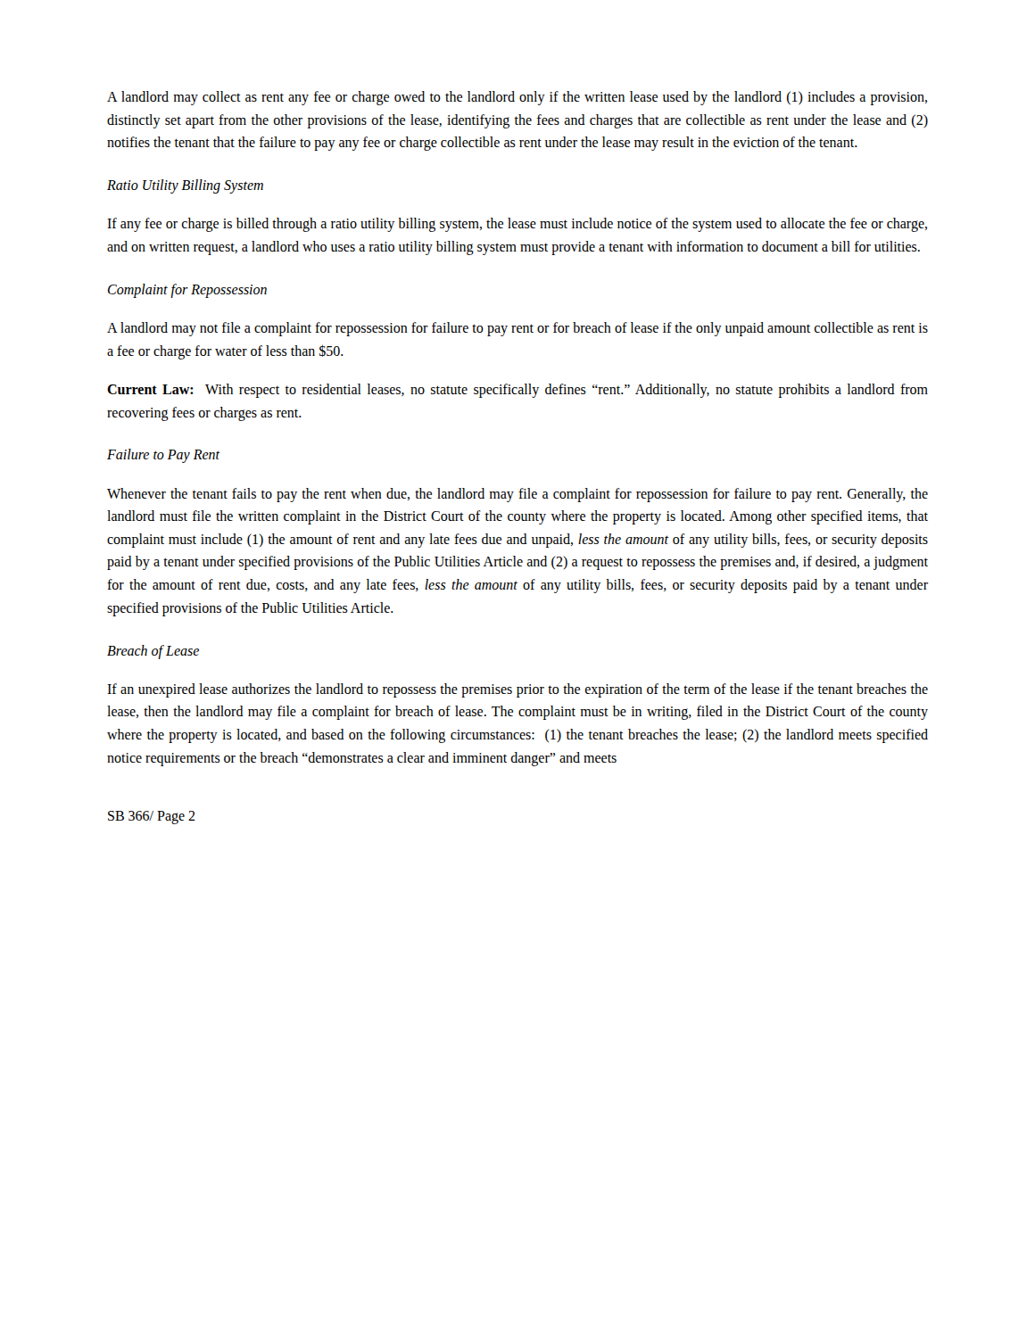A landlord may collect as rent any fee or charge owed to the landlord only if the written lease used by the landlord (1) includes a provision, distinctly set apart from the other provisions of the lease, identifying the fees and charges that are collectible as rent under the lease and (2) notifies the tenant that the failure to pay any fee or charge collectible as rent under the lease may result in the eviction of the tenant.
Ratio Utility Billing System
If any fee or charge is billed through a ratio utility billing system, the lease must include notice of the system used to allocate the fee or charge, and on written request, a landlord who uses a ratio utility billing system must provide a tenant with information to document a bill for utilities.
Complaint for Repossession
A landlord may not file a complaint for repossession for failure to pay rent or for breach of lease if the only unpaid amount collectible as rent is a fee or charge for water of less than $50.
Current Law: With respect to residential leases, no statute specifically defines “rent.” Additionally, no statute prohibits a landlord from recovering fees or charges as rent.
Failure to Pay Rent
Whenever the tenant fails to pay the rent when due, the landlord may file a complaint for repossession for failure to pay rent. Generally, the landlord must file the written complaint in the District Court of the county where the property is located. Among other specified items, that complaint must include (1) the amount of rent and any late fees due and unpaid, less the amount of any utility bills, fees, or security deposits paid by a tenant under specified provisions of the Public Utilities Article and (2) a request to repossess the premises and, if desired, a judgment for the amount of rent due, costs, and any late fees, less the amount of any utility bills, fees, or security deposits paid by a tenant under specified provisions of the Public Utilities Article.
Breach of Lease
If an unexpired lease authorizes the landlord to repossess the premises prior to the expiration of the term of the lease if the tenant breaches the lease, then the landlord may file a complaint for breach of lease. The complaint must be in writing, filed in the District Court of the county where the property is located, and based on the following circumstances: (1) the tenant breaches the lease; (2) the landlord meets specified notice requirements or the breach “demonstrates a clear and imminent danger” and meets
SB 366/ Page 2